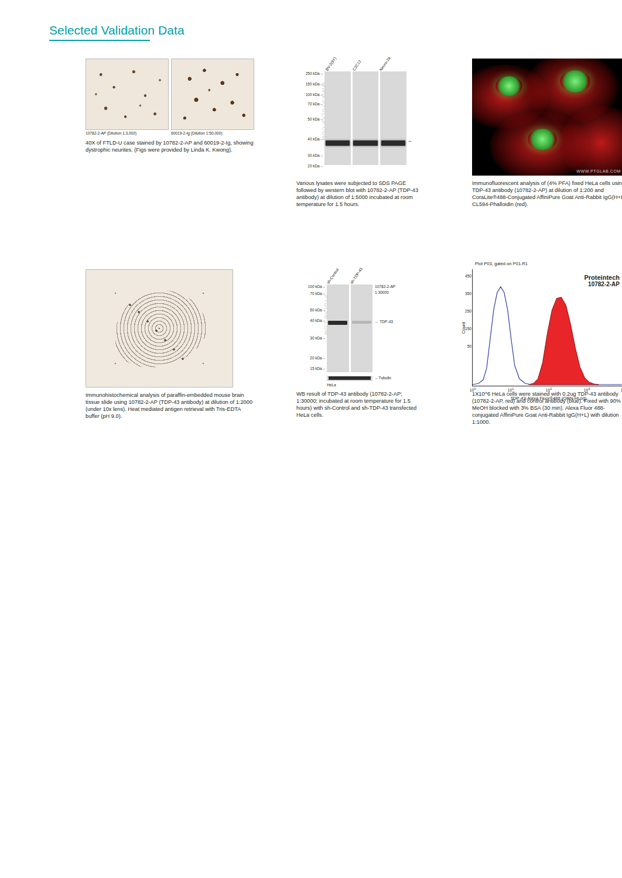Selected Validation Data
10782-2-AP (Dilution 1:3,000)
60019-2-Ig (Dilution 1:50,000)
40X of FTLD-U case stained by 10782-2-AP and 60019-2-Ig, showing dystrophic neurites. (Figs were provided by Linda K. Kwong).
BV-2(9Y) C2C12 Neuro-2a
250 kDa→
150 kDa→
100 kDa→
70 kDa→
50 kDa→
40 kDa→
30 kDa→
20 kDa→
WWW.PTGLAB.COM
←
Various lysates were subjected to SDS PAGE followed by western blot with 10782-2-AP (TDP-43 antibody) at dilution of 1:5000 incubated at room temperature for 1.5 hours.
WWW.PTGLAB.COM
Immunofluorescent analysis of (4% PFA) fixed HeLa cells using TDP-43 antibody (10782-2-AP) at dilution of 1:200 and CoraLite®488-Conjugated AffiniPure Goat Anti-Rabbit IgG(H+L), CL594-Phalloidin (red).
Immunohistochemical analysis of paraffin-embedded mouse brain tissue slide using 10782-2-AP (TDP-43 antibody) at dilution of 1:2000 (under 10x lens). Heat mediated antigen retrieval with Tris-EDTA buffer (pH 9.0).
sh-Control sh-TDP-43
100 kDa→
70 kDa→
50 kDa→
40 kDa→
30 kDa→
20 kDa→
15 kDa→
10782-2-AP
1:30000
← TDP-43
←Tubulin
HeLa
PTGLAB.COM
WB result of TDP-43 antibody (10782-2-AP; 1:30000; incubated at room temperature for 1.5 hours) with sh-Control and sh-TDP-43 transfected HeLa cells.
Plot P03, gated on P01.R1
Proteintech10782-2-AP
Count
450 350 250 150 50
100 101 102 103 104
TDP-43-Alexa Fluor®488 (GRN-HLog)
1X10^6 HeLa cells were stained with 0.2ug TDP-43 antibody (10782-2-AP, red) and control antibody (blue). Fixed with 90% MeOH blocked with 3% BSA (30 min). Alexa Fluor 488-conjugated AffiniPure Goat Anti-Rabbit IgG(H+L) with dilution 1:1000.